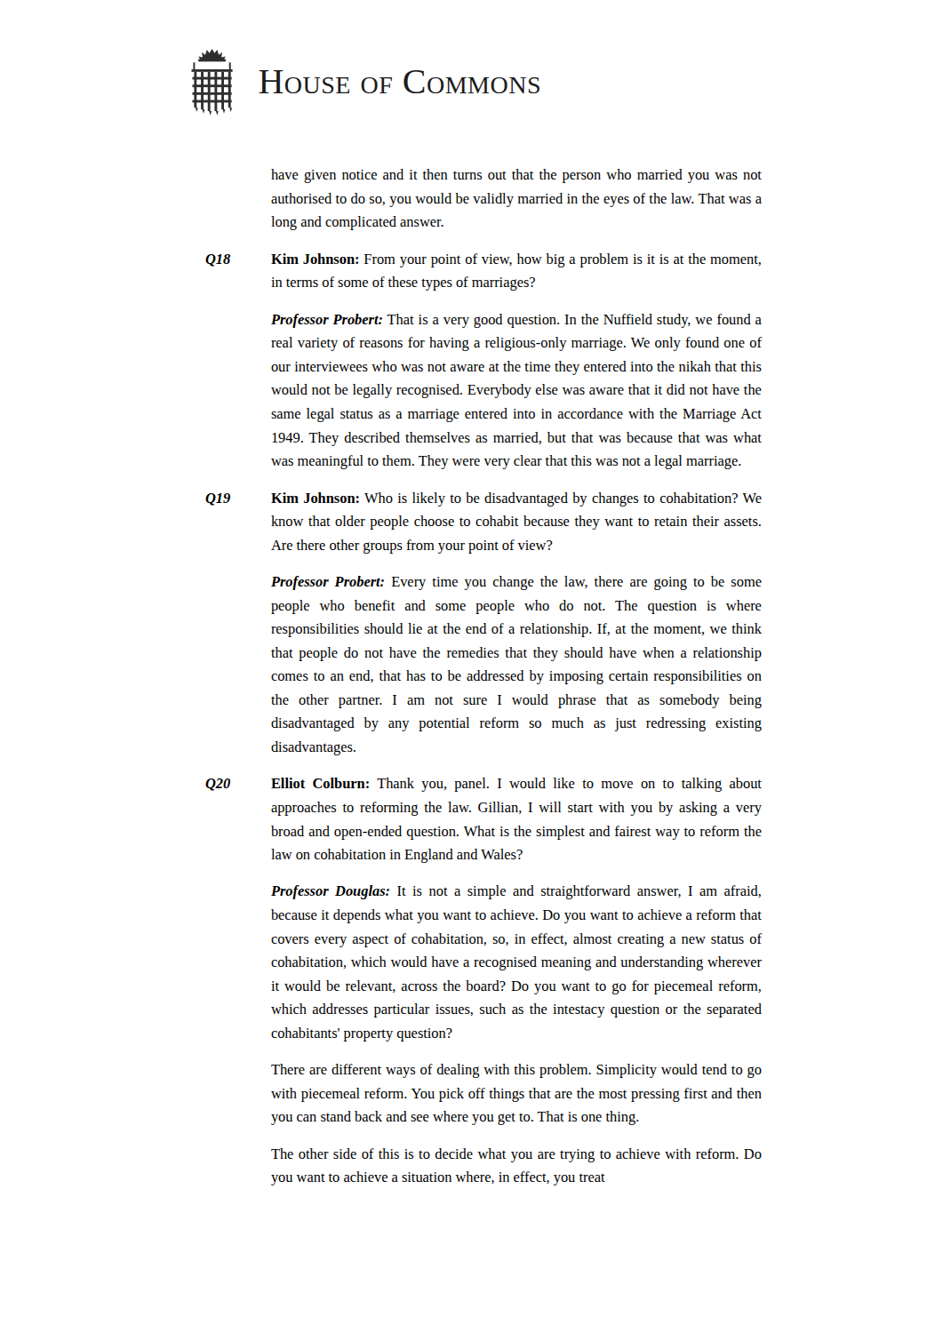House of Commons
have given notice and it then turns out that the person who married you was not authorised to do so, you would be validly married in the eyes of the law. That was a long and complicated answer.
Q18 Kim Johnson: From your point of view, how big a problem is it is at the moment, in terms of some of these types of marriages?
Professor Probert: That is a very good question. In the Nuffield study, we found a real variety of reasons for having a religious-only marriage. We only found one of our interviewees who was not aware at the time they entered into the nikah that this would not be legally recognised. Everybody else was aware that it did not have the same legal status as a marriage entered into in accordance with the Marriage Act 1949. They described themselves as married, but that was because that was what was meaningful to them. They were very clear that this was not a legal marriage.
Q19 Kim Johnson: Who is likely to be disadvantaged by changes to cohabitation? We know that older people choose to cohabit because they want to retain their assets. Are there other groups from your point of view?
Professor Probert: Every time you change the law, there are going to be some people who benefit and some people who do not. The question is where responsibilities should lie at the end of a relationship. If, at the moment, we think that people do not have the remedies that they should have when a relationship comes to an end, that has to be addressed by imposing certain responsibilities on the other partner. I am not sure I would phrase that as somebody being disadvantaged by any potential reform so much as just redressing existing disadvantages.
Q20 Elliot Colburn: Thank you, panel. I would like to move on to talking about approaches to reforming the law. Gillian, I will start with you by asking a very broad and open-ended question. What is the simplest and fairest way to reform the law on cohabitation in England and Wales?
Professor Douglas: It is not a simple and straightforward answer, I am afraid, because it depends what you want to achieve. Do you want to achieve a reform that covers every aspect of cohabitation, so, in effect, almost creating a new status of cohabitation, which would have a recognised meaning and understanding wherever it would be relevant, across the board? Do you want to go for piecemeal reform, which addresses particular issues, such as the intestacy question or the separated cohabitants' property question?
There are different ways of dealing with this problem. Simplicity would tend to go with piecemeal reform. You pick off things that are the most pressing first and then you can stand back and see where you get to. That is one thing.
The other side of this is to decide what you are trying to achieve with reform. Do you want to achieve a situation where, in effect, you treat